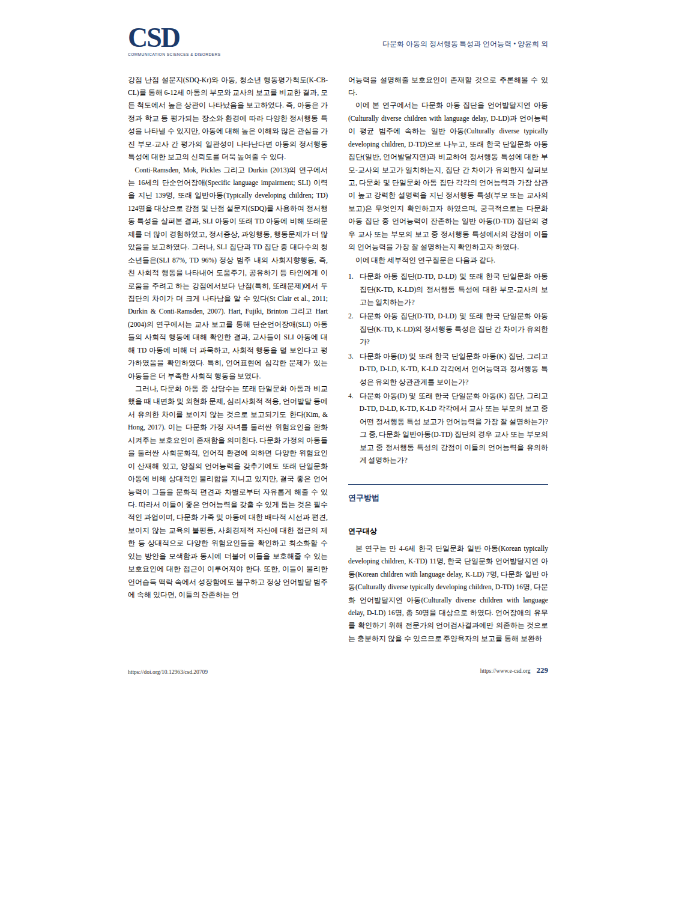CSD
COMMUNICATION SCIENCES & DISORDERS
다문화 아동의 정서행동 특성과 언어능력 • 양윤희 외
강점 난점 설문지(SDQ-Kr)와 아동, 청소년 행동평가척도(K-CB-CL)를 통해 6-12세 아동의 부모와 교사의 보고를 비교한 결과, 모든 척도에서 높은 상관이 나타났음을 보고하였다. 즉, 아동은 가정과 학교 등 평가되는 장소와 환경에 따라 다양한 정서행동 특성을 나타낼 수 있지만, 아동에 대해 높은 이해와 많은 관심을 가진 부모-교사 간 평가의 일관성이 나타난다면 아동의 정서행동 특성에 대한 보고의 신뢰도를 더욱 높여줄 수 있다.
Conti-Ramsden, Mok, Pickles 그리고 Durkin (2013)의 연구에서는 16세의 단순언어장애(Specific language impairment; SLI) 이력을 지닌 139명, 또래 일반아동(Typically developing children; TD) 124명을 대상으로 강점 및 난점 설문지(SDQ)를 사용하여 정서행동 특성을 살펴본 결과, SLI 아동이 또래 TD 아동에 비해 또래문제를 더 많이 경험하였고, 정서증상, 과잉행동, 행동문제가 더 많았음을 보고하였다. 그러나, SLI 집단과 TD 집단 중 대다수의 청소년들은(SLI 87%, TD 96%) 정상 범주 내의 사회지향행동, 즉, 친 사회적 행동을 나타내어 도움주기, 공유하기 등 타인에게 이로움을 주려고 하는 강점에서보다 난점(특히, 또래문제)에서 두 집단의 차이가 더 크게 나타남을 알 수 있다(St Clair et al., 2011; Durkin & Conti-Ramsden, 2007). Hart, Fujiki, Brinton 그리고 Hart (2004)의 연구에서는 교사 보고를 통해 단순언어장애(SLI) 아동들의 사회적 행동에 대해 확인한 결과, 교사들이 SLI 아동에 대해 TD 아동에 비해 더 과묵하고, 사회적 행동을 덜 보인다고 평가하였음을 확인하였다. 특히, 언어표현에 심각한 문제가 있는 아동들은 더 부족한 사회적 행동을 보였다.
그러나, 다문화 아동 중 상당수는 또래 단일문화 아동과 비교했을 때 내면화 및 외현화 문제, 심리사회적 적응, 언어발달 등에서 유의한 차이를 보이지 않는 것으로 보고되기도 한다(Kim, & Hong, 2017). 이는 다문화 가정 자녀를 둘러싼 위험요인을 완화시켜주는 보호요인이 존재함을 의미한다. 다문화 가정의 아동들을 둘러싼 사회문화적, 언어적 환경에 의하면 다양한 위험요인이 산재해 있고, 양질의 언어능력을 갖추기에도 또래 단일문화 아동에 비해 상대적인 불리함을 지니고 있지만, 결국 좋은 언어능력이 그들을 문화적 편견과 차별로부터 자유롭게 해줄 수 있다. 따라서 이들이 좋은 언어능력을 갖출 수 있게 돕는 것은 필수적인 과업이며, 다문화 가족 및 아동에 대한 배타적 시선과 편견, 보이지 않는 교육의 불평등, 사회경제적 자산에 대한 접근의 제한 등 상대적으로 다양한 위험요인들을 확인하고 최소화할 수 있는 방안을 모색함과 동시에 더불어 이들을 보호해줄 수 있는 보호요인에 대한 접근이 이루어져야 한다. 또한, 이들이 불리한 언어습득 맥락 속에서 성장함에도 불구하고 정상 언어발달 범주에 속해 있다면, 이들의 잔존하는 언
어능력을 설명해줄 보호요인이 존재할 것으로 추론해볼 수 있다.
이에 본 연구에서는 다문화 아동 집단을 언어발달지연 아동(Culturally diverse children with language delay, D-LD)과 언어능력이 평균 범주에 속하는 일반 아동(Culturally diverse typically developing children, D-TD)으로 나누고, 또래 한국 단일문화 아동 집단(일반, 언어발달지연)과 비교하여 정서행동 특성에 대한 부모-교사의 보고가 일치하는지, 집단 간 차이가 유의한지 살펴보고, 다문화 및 단일문화 아동 집단 각각의 언어능력과 가장 상관이 높고 강력한 설명력을 지닌 정서행동 특성(부모 또는 교사의 보고)은 무엇인지 확인하고자 하였으며, 궁극적으로는 다문화 아동 집단 중 언어능력이 잔존하는 일반 아동(D-TD) 집단의 경우 교사 또는 부모의 보고 중 정서행동 특성에서의 강점이 이들의 언어능력을 가장 잘 설명하는지 확인하고자 하였다.
이에 대한 세부적인 연구질문은 다음과 같다.
다문화 아동 집단(D-TD, D-LD) 및 또래 한국 단일문화 아동 집단(K-TD, K-LD)의 정서행동 특성에 대한 부모-교사의 보고는 일치하는가?
다문화 아동 집단(D-TD, D-LD) 및 또래 한국 단일문화 아동 집단(K-TD, K-LD)의 정서행동 특성은 집단 간 차이가 유의한가?
다문화 아동(D) 및 또래 한국 단일문화 아동(K) 집단, 그리고 D-TD, D-LD, K-TD, K-LD 각각에서 언어능력과 정서행동 특성은 유의한 상관관계를 보이는가?
다문화 아동(D) 및 또래 한국 단일문화 아동(K) 집단, 그리고 D-TD, D-LD, K-TD, K-LD 각각에서 교사 또는 부모의 보고 중 어떤 정서행동 특성 보고가 언어능력을 가장 잘 설명하는가? 그 중, 다문화 일반아동(D-TD) 집단의 경우 교사 또는 부모의 보고 중 정서행동 특성의 강점이 이들의 언어능력을 유의하게 설명하는가?
연구방법
연구대상
본 연구는 만 4-6세 한국 단일문화 일반 아동(Korean typically developing children, K-TD) 11명, 한국 단일문화 언어발달지연 아동(Korean children with language delay, K-LD) 7명, 다문화 일반 아동(Culturally diverse typically developing children, D-TD) 16명, 다문화 언어발달지연 아동(Culturally diverse children with language delay, D-LD) 16명, 총 50명을 대상으로 하였다. 언어장애의 유무를 확인하기 위해 전문가의 언어검사결과에만 의존하는 것으로는 충분하지 않을 수 있으므로 주양육자의 보고를 통해 보완하
https://doi.org/10.12963/csd.20709
https://www.e-csd.org 229